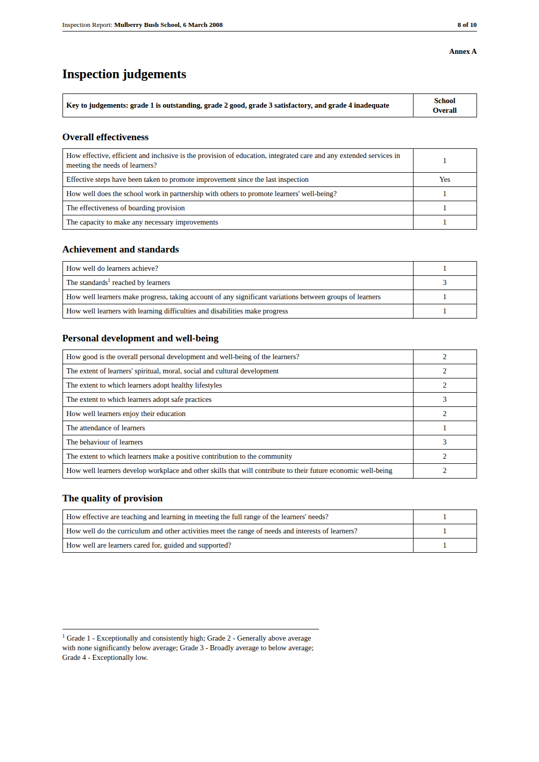Inspection Report: Mulberry Bush School, 6 March 2008
8 of 10
Annex A
Inspection judgements
| Key to judgements: grade 1 is outstanding, grade 2 good, grade 3 satisfactory, and grade 4 inadequate | School Overall |
Overall effectiveness
| How effective, efficient and inclusive is the provision of education, integrated care and any extended services in meeting the needs of learners? | 1 |
| Effective steps have been taken to promote improvement since the last inspection | Yes |
| How well does the school work in partnership with others to promote learners' well-being? | 1 |
| The effectiveness of boarding provision | 1 |
| The capacity to make any necessary improvements | 1 |
Achievement and standards
| How well do learners achieve? | 1 |
| The standards 1 reached by learners | 3 |
| How well learners make progress, taking account of any significant variations between groups of learners | 1 |
| How well learners with learning difficulties and disabilities make progress | 1 |
Personal development and well-being
| How good is the overall personal development and well-being of the learners? | 2 |
| The extent of learners' spiritual, moral, social and cultural development | 2 |
| The extent to which learners adopt healthy lifestyles | 2 |
| The extent to which learners adopt safe practices | 3 |
| How well learners enjoy their education | 2 |
| The attendance of learners | 1 |
| The behaviour of learners | 3 |
| The extent to which learners make a positive contribution to the community | 2 |
| How well learners develop workplace and other skills that will contribute to their future economic well-being | 2 |
The quality of provision
| How effective are teaching and learning in meeting the full range of the learners' needs? | 1 |
| How well do the curriculum and other activities meet the range of needs and interests of learners? | 1 |
| How well are learners cared for, guided and supported? | 1 |
1 Grade 1 - Exceptionally and consistently high; Grade 2 - Generally above average with none significantly below average; Grade 3 - Broadly average to below average; Grade 4 - Exceptionally low.